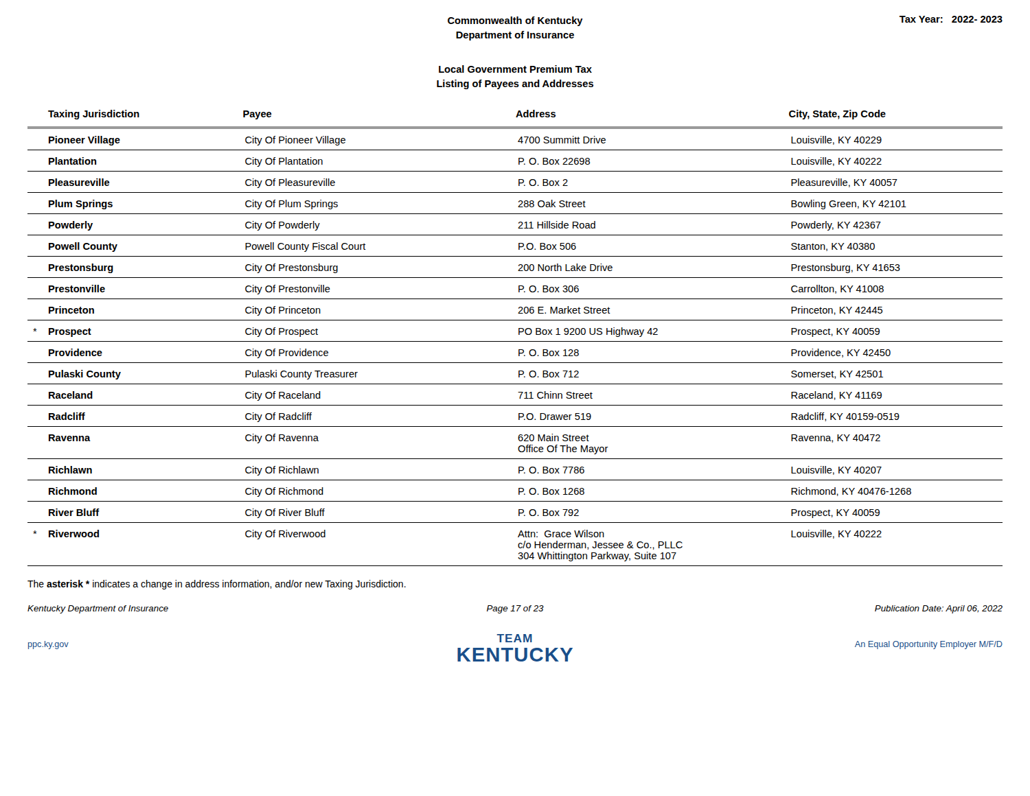Tax Year: 2022- 2023
Commonwealth of Kentucky
Department of Insurance
Local Government Premium Tax
Listing of Payees and Addresses
| Taxing Jurisdiction | Payee | Address | City, State, Zip Code |
| --- | --- | --- | --- |
| Pioneer Village | City Of Pioneer Village | 4700 Summitt Drive | Louisville, KY 40229 |
| Plantation | City Of Plantation | P. O. Box 22698 | Louisville, KY 40222 |
| Pleasureville | City Of Pleasureville | P. O. Box 2 | Pleasureville, KY 40057 |
| Plum Springs | City Of Plum Springs | 288 Oak Street | Bowling Green, KY 42101 |
| Powderly | City Of Powderly | 211 Hillside Road | Powderly, KY 42367 |
| Powell County | Powell County Fiscal Court | P.O. Box 506 | Stanton, KY 40380 |
| Prestonsburg | City Of Prestonsburg | 200 North Lake Drive | Prestonsburg, KY 41653 |
| Prestonville | City Of Prestonville | P. O. Box 306 | Carrollton, KY 41008 |
| Princeton | City Of Princeton | 206 E. Market Street | Princeton, KY 42445 |
| * Prospect | City Of Prospect | PO Box 1 9200 US Highway 42 | Prospect, KY 40059 |
| Providence | City Of Providence | P. O. Box 128 | Providence, KY 42450 |
| Pulaski County | Pulaski County Treasurer | P. O. Box 712 | Somerset, KY 42501 |
| Raceland | City Of Raceland | 711 Chinn Street | Raceland, KY 41169 |
| Radcliff | City Of Radcliff | P.O. Drawer 519 | Radcliff, KY 40159-0519 |
| Ravenna | City Of Ravenna | 620 Main Street Office Of The Mayor | Ravenna, KY 40472 |
| Richlawn | City Of Richlawn | P. O. Box 7786 | Louisville, KY 40207 |
| Richmond | City Of Richmond | P. O. Box 1268 | Richmond, KY 40476-1268 |
| River Bluff | City Of River Bluff | P. O. Box 792 | Prospect, KY 40059 |
| * Riverwood | City Of Riverwood | Attn: Grace Wilson c/o Henderman, Jessee & Co., PLLC 304 Whittington Parkway, Suite 107 | Louisville, KY 40222 |
The asterisk * indicates a change in address information, and/or new Taxing Jurisdiction.
Kentucky Department of Insurance
Page 17 of 23
Publication Date: April 06, 2022
ppc.ky.gov
TEAM
KENTUCKY
An Equal Opportunity Employer M/F/D